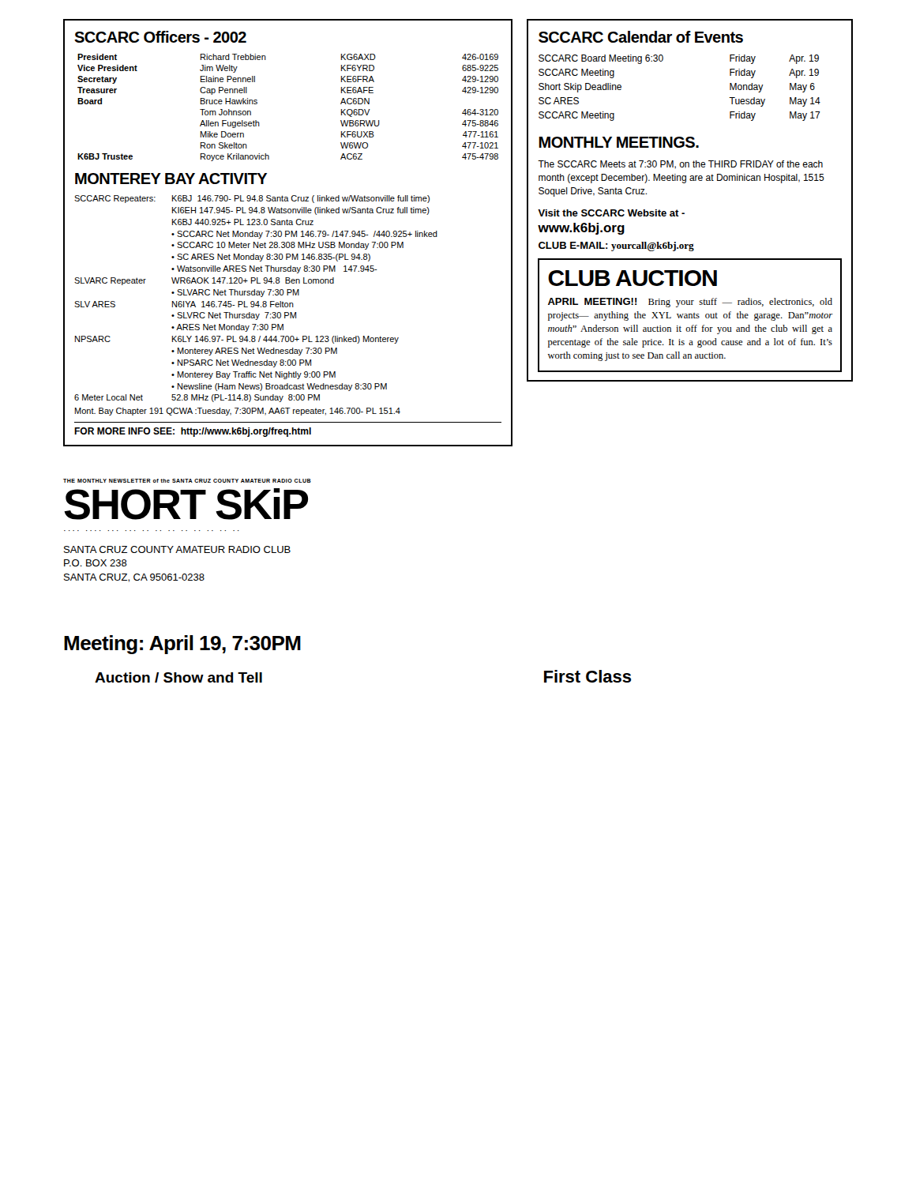SCCARC Officers - 2002
| President | Richard Trebbien | KG6AXD | 426-0169 |
| Vice President | Jim Welty | KF6YRD | 685-9225 |
| Secretary | Elaine Pennell | KE6FRA | 429-1290 |
| Treasurer | Cap Pennell | KE6AFE | 429-1290 |
| Board | Bruce Hawkins | AC6DN | |
| | Tom Johnson | KQ6DV | 464-3120 |
| | Allen Fugelseth | WB6RWU | 475-8846 |
| | Mike Doern | KF6UXB | 477-1161 |
| | Ron Skelton | W6WO | 477-1021 |
| K6BJ Trustee | Royce Krilanovich | AC6Z | 475-4798 |
MONTEREY BAY ACTIVITY
SCCARC Repeaters: K6BJ 146.790- PL 94.8 Santa Cruz ( linked w/Watsonville full time)
KI6EH 147.945- PL 94.8 Watsonville (linked w/Santa Cruz full time)
K6BJ 440.925+ PL 123.0 Santa Cruz
SCCARC Net Monday 7:30 PM 146.79- /147.945- /440.925+ linked
SCCARC 10 Meter Net 28.308 MHz USB Monday 7:00 PM
SC ARES Net Monday 8:30 PM 146.835-(PL 94.8)
Watsonville ARES Net Thursday 8:30 PM 147.945-
SLVARC Repeater WR6AOK 147.120+ PL 94.8 Ben Lomond
SLVARC Net Thursday 7:30 PM
SLV ARES N6IYA 146.745- PL 94.8 Felton
SLVRC Net Thursday 7:30 PM
ARES Net Monday 7:30 PM
NPSARC K6LY 146.97- PL 94.8 / 444.700+ PL 123 (linked) Monterey
Monterey ARES Net Wednesday 7:30 PM
NPSARC Net Wednesday 8:00 PM
Monterey Bay Traffic Net Nightly 9:00 PM
Newsline (Ham News) Broadcast Wednesday 8:30 PM
6 Meter Local Net 52.8 MHz (PL-114.8) Sunday 8:00 PM
Mont. Bay Chapter 191 QCWA :Tuesday, 7:30PM, AA6T repeater, 146.700- PL 151.4
FOR MORE INFO SEE: http://www.k6bj.org/freq.html
SCCARC Calendar of Events
| SCCARC Board Meeting 6:30 | Friday | Apr. 19 |
| SCCARC Meeting | Friday | Apr. 19 |
| Short Skip Deadline | Monday | May 6 |
| SC ARES | Tuesday | May 14 |
| SCCARC Meeting | Friday | May 17 |
MONTHLY MEETINGS.
The SCCARC Meets at 7:30 PM, on the THIRD FRIDAY of the each month (except December). Meeting are at Dominican Hospital, 1515 Soquel Drive, Santa Cruz.
Visit the SCCARC Website at - www.k6bj.org
CLUB E-MAIL: yourcall@k6bj.org
CLUB AUCTION
APRIL MEETING!! Bring your stuff — radios, electronics, old projects— anything the XYL wants out of the garage. Dan”motor mouth” Anderson will auction it off for you and the club will get a percentage of the sale price. It is a good cause and a lot of fun. It’s worth coming just to see Dan call an auction.
THE MONTHLY NEWSLETTER of the SANTA CRUZ COUNTY AMATEUR RADIO CLUB
SHORT SKiP
···· ···· ··· ··· ·· ·· ·· ·· ·· ·· ·· ··
SANTA CRUZ COUNTY AMATEUR RADIO CLUB
P.O. BOX 238
SANTA CRUZ, CA 95061-0238
Meeting: April 19, 7:30PM
Auction / Show and Tell
First Class